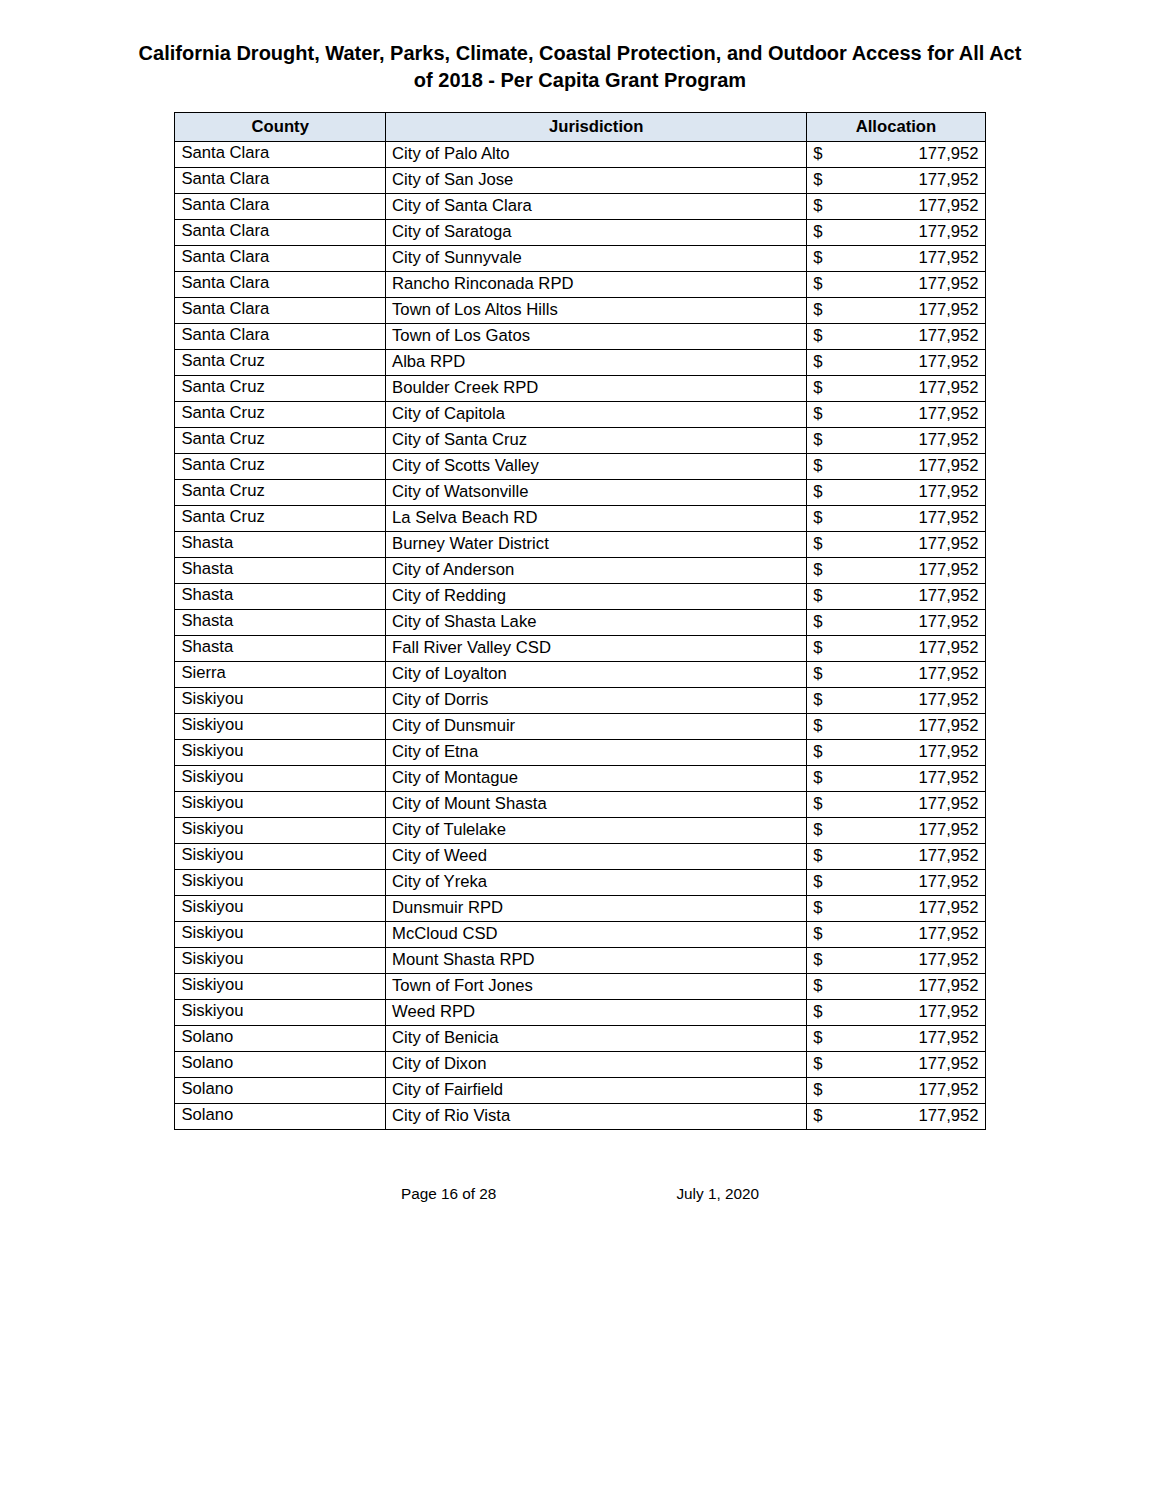California Drought, Water, Parks, Climate, Coastal Protection, and Outdoor Access for All Act
of 2018 - Per Capita Grant Program
Per Capita Grant Program allocations by county and jurisdiction
| County | Jurisdiction | Allocation |
| --- | --- | --- |
| Santa Clara | City of Palo Alto | $ 177,952 |
| Santa Clara | City of San Jose | $ 177,952 |
| Santa Clara | City of Santa Clara | $ 177,952 |
| Santa Clara | City of Saratoga | $ 177,952 |
| Santa Clara | City of Sunnyvale | $ 177,952 |
| Santa Clara | Rancho Rinconada RPD | $ 177,952 |
| Santa Clara | Town of Los Altos Hills | $ 177,952 |
| Santa Clara | Town of Los Gatos | $ 177,952 |
| Santa Cruz | Alba RPD | $ 177,952 |
| Santa Cruz | Boulder Creek RPD | $ 177,952 |
| Santa Cruz | City of Capitola | $ 177,952 |
| Santa Cruz | City of Santa Cruz | $ 177,952 |
| Santa Cruz | City of Scotts Valley | $ 177,952 |
| Santa Cruz | City of Watsonville | $ 177,952 |
| Santa Cruz | La Selva Beach RD | $ 177,952 |
| Shasta | Burney Water District | $ 177,952 |
| Shasta | City of Anderson | $ 177,952 |
| Shasta | City of Redding | $ 177,952 |
| Shasta | City of Shasta Lake | $ 177,952 |
| Shasta | Fall River Valley CSD | $ 177,952 |
| Sierra | City of Loyalton | $ 177,952 |
| Siskiyou | City of Dorris | $ 177,952 |
| Siskiyou | City of Dunsmuir | $ 177,952 |
| Siskiyou | City of Etna | $ 177,952 |
| Siskiyou | City of Montague | $ 177,952 |
| Siskiyou | City of Mount Shasta | $ 177,952 |
| Siskiyou | City of Tulelake | $ 177,952 |
| Siskiyou | City of Weed | $ 177,952 |
| Siskiyou | City of Yreka | $ 177,952 |
| Siskiyou | Dunsmuir RPD | $ 177,952 |
| Siskiyou | McCloud CSD | $ 177,952 |
| Siskiyou | Mount Shasta RPD | $ 177,952 |
| Siskiyou | Town of Fort Jones | $ 177,952 |
| Siskiyou | Weed RPD | $ 177,952 |
| Solano | City of Benicia | $ 177,952 |
| Solano | City of Dixon | $ 177,952 |
| Solano | City of Fairfield | $ 177,952 |
| Solano | City of Rio Vista | $ 177,952 |
Page 16 of 28 July 1, 2020